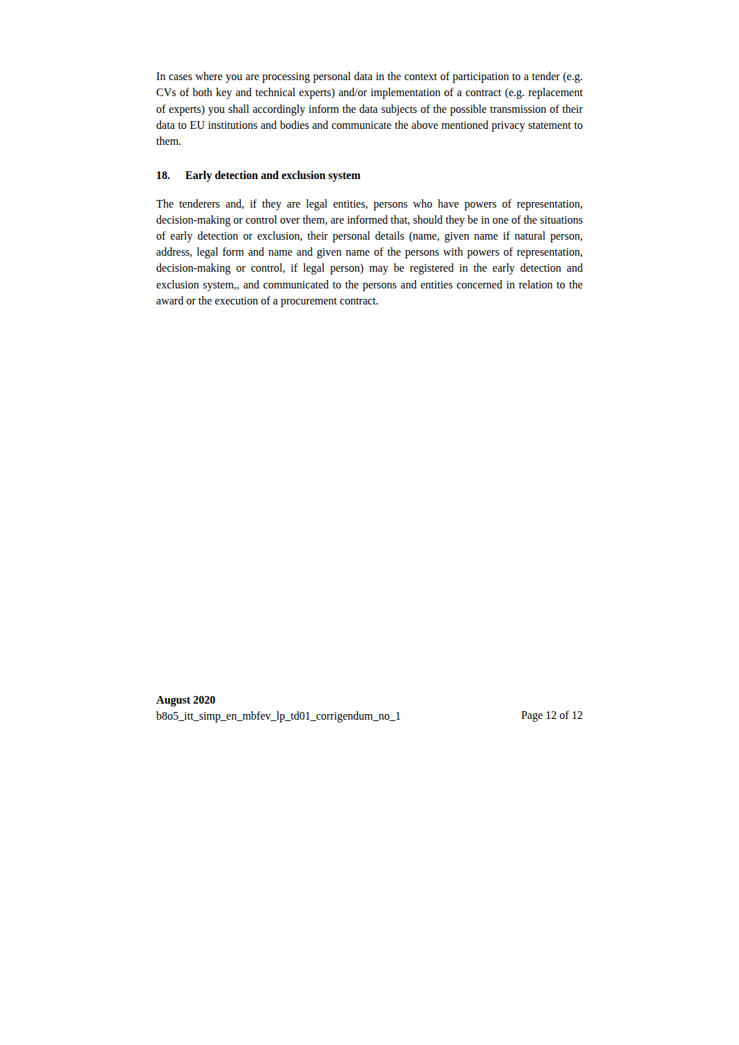In cases where you are processing personal data in the context of participation to a tender (e.g. CVs of both key and technical experts) and/or implementation of a contract (e.g. replacement of experts) you shall accordingly inform the data subjects of the possible transmission of their data to EU institutions and bodies and communicate the above mentioned privacy statement to them.
18. Early detection and exclusion system
The tenderers and, if they are legal entities, persons who have powers of representation, decision-making or control over them, are informed that, should they be in one of the situations of early detection or exclusion, their personal details (name, given name if natural person, address, legal form and name and given name of the persons with powers of representation, decision-making or control, if legal person) may be registered in the early detection and exclusion system,, and communicated to the persons and entities concerned in relation to the award or the execution of a procurement contract.
August 2020
b8o5_itt_simp_en_mbfev_lp_td01_corrigendum_no_1
Page 12 of 12